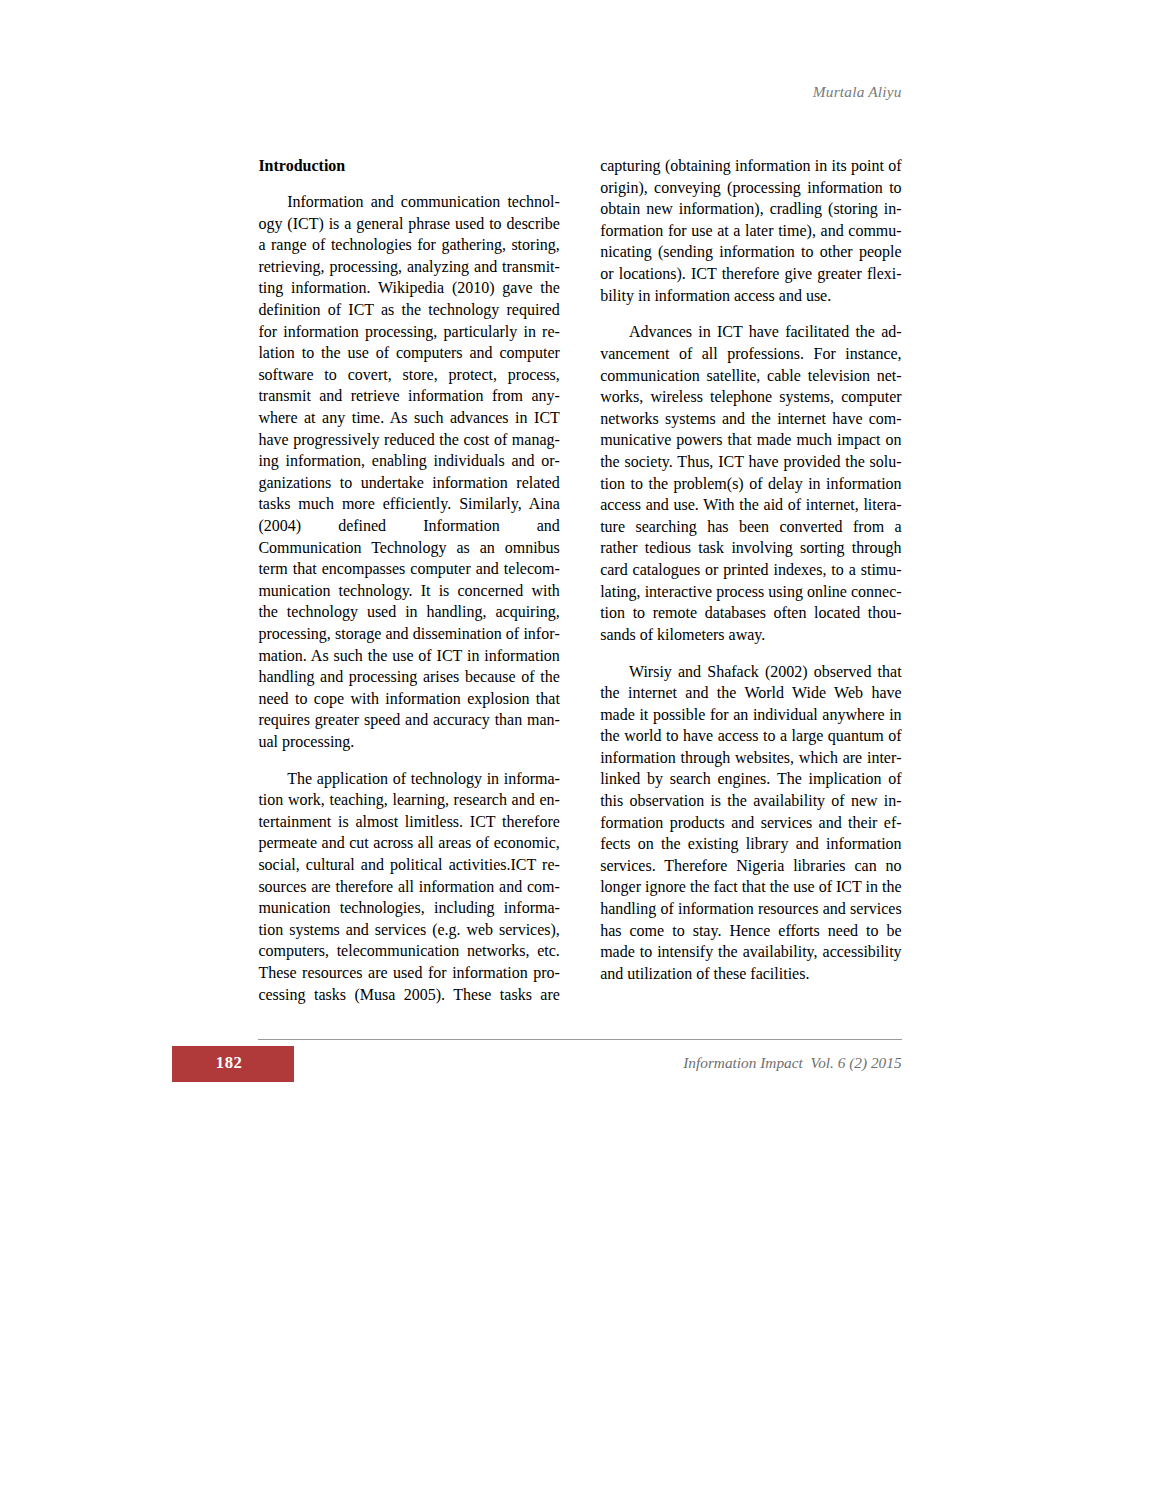Murtala Aliyu
Introduction
Information and communication technology (ICT) is a general phrase used to describe a range of technologies for gathering, storing, retrieving, processing, analyzing and transmitting information. Wikipedia (2010) gave the definition of ICT as the technology required for information processing, particularly in relation to the use of computers and computer software to covert, store, protect, process, transmit and retrieve information from anywhere at any time. As such advances in ICT have progressively reduced the cost of managing information, enabling individuals and organizations to undertake information related tasks much more efficiently. Similarly, Aina (2004) defined Information and Communication Technology as an omnibus term that encompasses computer and telecommunication technology. It is concerned with the technology used in handling, acquiring, processing, storage and dissemination of information. As such the use of ICT in information handling and processing arises because of the need to cope with information explosion that requires greater speed and accuracy than manual processing.
The application of technology in information work, teaching, learning, research and entertainment is almost limitless. ICT therefore permeate and cut across all areas of economic, social, cultural and political activities.ICT resources are therefore all information and communication technologies, including information systems and services (e.g. web services), computers, telecommunication networks, etc. These resources are used for information processing tasks (Musa 2005). These tasks are capturing (obtaining information in its point of origin), conveying (processing information to obtain new information), cradling (storing information for use at a later time), and communicating (sending information to other people or locations). ICT therefore give greater flexibility in information access and use.
Advances in ICT have facilitated the advancement of all professions. For instance, communication satellite, cable television networks, wireless telephone systems, computer networks systems and the internet have communicative powers that made much impact on the society. Thus, ICT have provided the solution to the problem(s) of delay in information access and use. With the aid of internet, literature searching has been converted from a rather tedious task involving sorting through card catalogues or printed indexes, to a stimulating, interactive process using online connection to remote databases often located thousands of kilometers away.
Wirsiy and Shafack (2002) observed that the internet and the World Wide Web have made it possible for an individual anywhere in the world to have access to a large quantum of information through websites, which are interlinked by search engines. The implication of this observation is the availability of new information products and services and their effects on the existing library and information services. Therefore Nigeria libraries can no longer ignore the fact that the use of ICT in the handling of information resources and services has come to stay. Hence efforts need to be made to intensify the availability, accessibility and utilization of these facilities.
182
Information Impact Vol. 6 (2) 2015